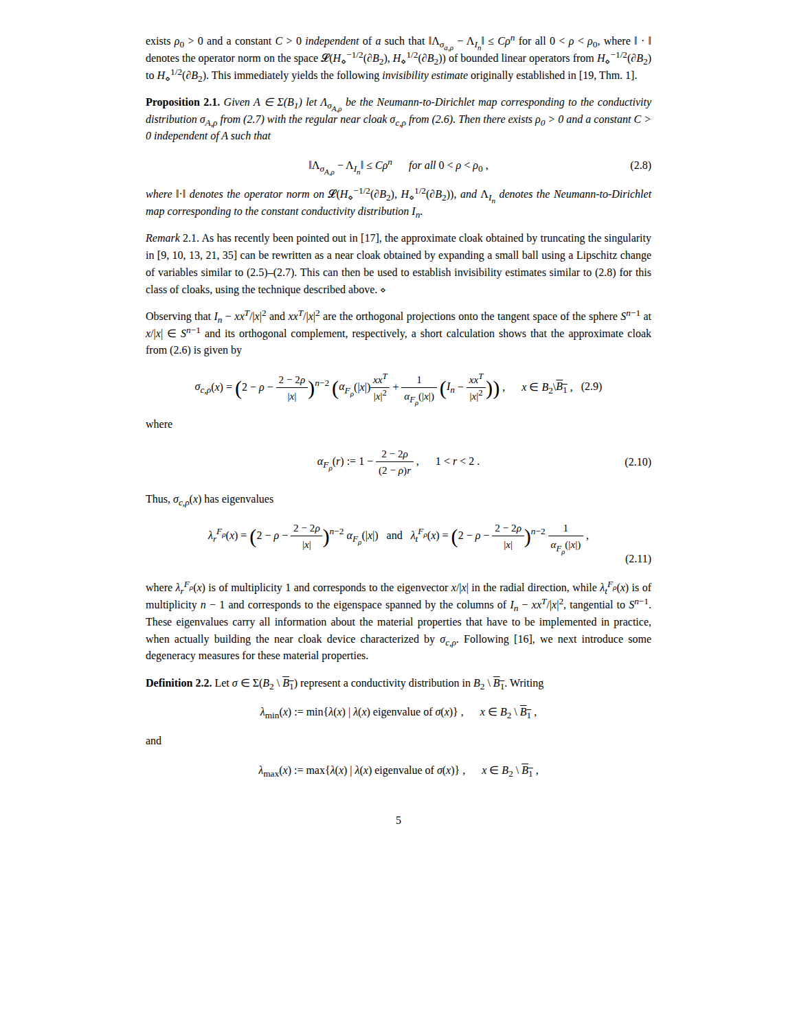exists ρ0 > 0 and a constant C > 0 independent of a such that ‖Λσa,ρ − ΛIn‖ ≤ Cρn for all 0 < ρ < ρ0, where ‖ · ‖ denotes the operator norm on the space 𝓛(H⋄−1/2(∂B2), H⋄1/2(∂B2)) of bounded linear operators from H⋄−1/2(∂B2) to H⋄1/2(∂B2). This immediately yields the following invisibility estimate originally established in [19, Thm. 1].
Proposition 2.1. Given A ∈ Σ(B1) let ΛσA,ρ be the Neumann-to-Dirichlet map corresponding to the conductivity distribution σA,ρ from (2.7) with the regular near cloak σc,ρ from (2.6). Then there exists ρ0 > 0 and a constant C > 0 independent of A such that
‖ΛσA,ρ − ΛIn‖ ≤ Cρn for all 0 < ρ < ρ0 , (2.8)
where ‖·‖ denotes the operator norm on 𝓛(H⋄−1/2(∂B2), H⋄1/2(∂B2)), and ΛIn denotes the Neumann-to-Dirichlet map corresponding to the constant conductivity distribution In.
Remark 2.1. As has recently been pointed out in [17], the approximate cloak obtained by truncating the singularity in [9, 10, 13, 21, 35] can be rewritten as a near cloak obtained by expanding a small ball using a Lipschitz change of variables similar to (2.5)–(2.7). This can then be used to establish invisibility estimates similar to (2.8) for this class of cloaks, using the technique described above. ⋄
Observing that In − xxT/|x|2 and xxT/|x|2 are the orthogonal projections onto the tangent space of the sphere Sn−1 at x/|x| ∈ Sn−1 and its orthogonal complement, respectively, a short calculation shows that the approximate cloak from (2.6) is given by
σc,ρ(x) = (2 − ρ − 2 − 2ρ|x|)n−2 (αFρ(|x|)xxT|x|2 + 1 αFρ(|x|) (In − xxT|x|2)) , x ∈ B2\B1 , (2.9)
where
αFρ(r) := 1 − 2 − 2ρ(2 − ρ)r , 1 < r < 2 . (2.10)
Thus, σc,ρ(x) has eigenvalues
λrFρ(x) = (2 − ρ − 2 − 2ρ|x|)n−2 αFρ(|x|) and λtFρ(x) = (2 − ρ − 2 − 2ρ|x|)n−2 1 αFρ(|x|) ,
(2.11)
where λrFρ(x) is of multiplicity 1 and corresponds to the eigenvector x/|x| in the radial direction, while λtFρ(x) is of multiplicity n − 1 and corresponds to the eigenspace spanned by the columns of In − xxT/|x|2, tangential to Sn−1. These eigenvalues carry all information about the material properties that have to be implemented in practice, when actually building the near cloak device characterized by σc,ρ. Following [16], we next introduce some degeneracy measures for these material properties.
Definition 2.2. Let σ ∈ Σ(B2 \ B1) represent a conductivity distribution in B2 \ B1. Writing
λmin(x) := min{λ(x) | λ(x) eigenvalue of σ(x)} , x ∈ B2 \ B1 ,
and
λmax(x) := max{λ(x) | λ(x) eigenvalue of σ(x)} , x ∈ B2 \ B1 ,
5